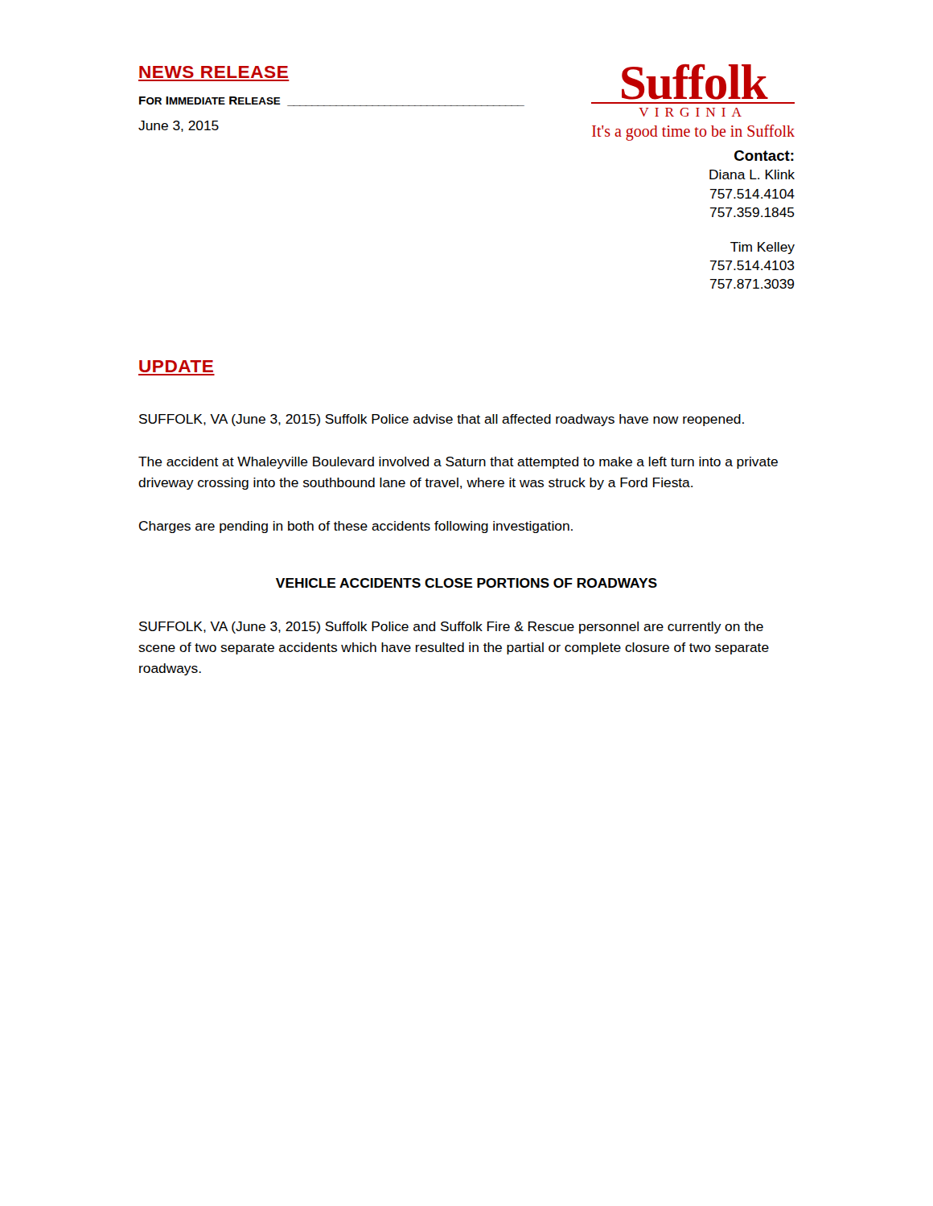NEWS RELEASE
FOR IMMEDIATE RELEASE _______________________________________
June 3, 2015
Suffolk VIRGINIA It's a good time to be in Suffolk
Contact:
Diana L. Klink
757.514.4104
757.359.1845
Tim Kelley
757.514.4103
757.871.3039
UPDATE
SUFFOLK, VA (June 3, 2015) Suffolk Police advise that all affected roadways have now reopened.
The accident at Whaleyville Boulevard involved a Saturn that attempted to make a left turn into a private driveway crossing into the southbound lane of travel, where it was struck by a Ford Fiesta.
Charges are pending in both of these accidents following investigation.
Vehicle Accidents Close Portions of Roadways
SUFFOLK, VA (June 3, 2015) Suffolk Police and Suffolk Fire & Rescue personnel are currently on the scene of two separate accidents which have resulted in the partial or complete closure of two separate roadways.